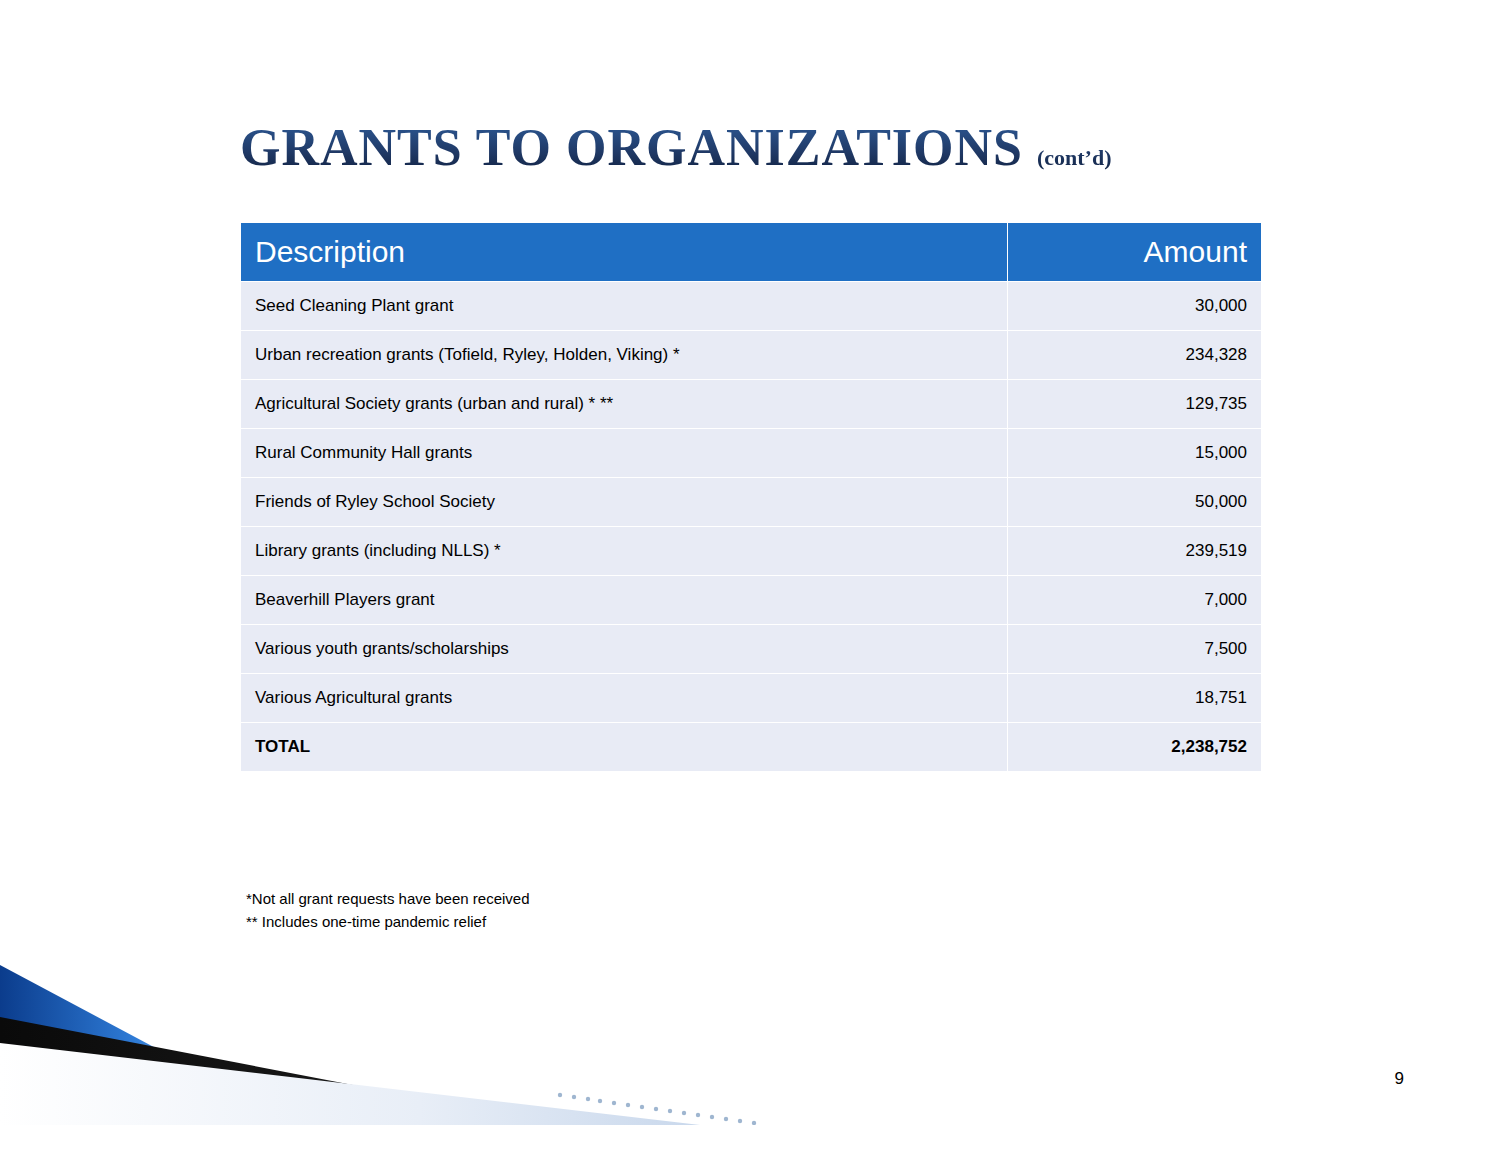GRANTS TO ORGANIZATIONS (cont’d)
| Description | Amount |
| --- | --- |
| Seed Cleaning Plant grant | 30,000 |
| Urban recreation grants (Tofield, Ryley, Holden, Viking) * | 234,328 |
| Agricultural Society grants (urban and rural) * ** | 129,735 |
| Rural Community Hall grants | 15,000 |
| Friends of Ryley School Society | 50,000 |
| Library grants (including NLLS) * | 239,519 |
| Beaverhill Players grant | 7,000 |
| Various youth grants/scholarships | 7,500 |
| Various Agricultural grants | 18,751 |
| TOTAL | 2,238,752 |
*Not all grant requests have been received
** Includes one-time pandemic relief
9